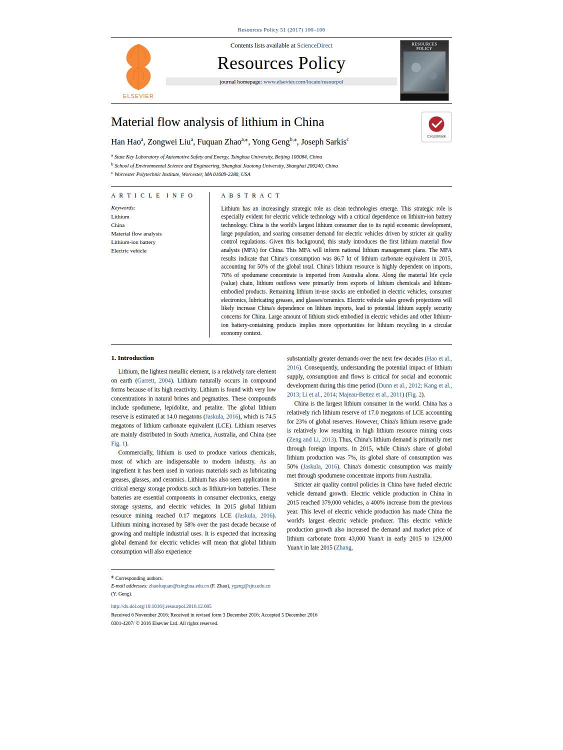Resources Policy 51 (2017) 100–106
ELSEVIER
Contents lists available at ScienceDirect
Resources Policy
journal homepage: www.elsevier.com/locate/resourpol
RESOURCES
POLICY
CrossMark
Material flow analysis of lithium in China
Han Haoa, Zongwei Liua, Fuquan Zhaoa,⁎, Yong Gengb,⁎, Joseph Sarkisc
a State Key Laboratory of Automotive Safety and Energy, Tsinghua University, Beijing 100084, China
b School of Environmental Science and Engineering, Shanghai Jiaotong University, Shanghai 200240, China
c Worcester Polytechnic Institute, Worcester, MA 01609-2280, USA
A R T I C L E I N F O
Keywords:
Lithium
China
Material flow analysis
Lithium-ion battery
Electric vehicle
A B S T R A C T
Lithium has an increasingly strategic role as clean technologies emerge. This strategic role is especially evident for electric vehicle technology with a critical dependence on lithium-ion battery technology. China is the world's largest lithium consumer due to its rapid economic development, large population, and soaring consumer demand for electric vehicles driven by stricter air quality control regulations. Given this background, this study introduces the first lithium material flow analysis (MFA) for China. This MFA will inform national lithium management plans. The MFA results indicate that China's consumption was 86.7 kt of lithium carbonate equivalent in 2015, accounting for 50% of the global total. China's lithium resource is highly dependent on imports, 70% of spodumene concentrate is imported from Australia alone. Along the material life cycle (value) chain, lithium outflows were primarily from exports of lithium chemicals and lithium-embodied products. Remaining lithium in-use stocks are embodied in electric vehicles, consumer electronics, lubricating greases, and glasses/ceramics. Electric vehicle sales growth projections will likely increase China's dependence on lithium imports, lead to potential lithium supply security concerns for China. Large amount of lithium stock embodied in electric vehicles and other lithium-ion battery-containing products implies more opportunities for lithium recycling in a circular economy context.
1. Introduction
Lithium, the lightest metallic element, is a relatively rare element on earth (Garrett, 2004). Lithium naturally occurs in compound forms because of its high reactivity. Lithium is found with very low concentrations in natural brines and pegmatites. These compounds include spodumene, lepidolite, and petalite. The global lithium reserve is estimated at 14.0 megatons (Jaskula, 2016), which is 74.5 megatons of lithium carbonate equivalent (LCE). Lithium reserves are mainly distributed in South America, Australia, and China (see Fig. 1).
Commercially, lithium is used to produce various chemicals, most of which are indispensable to modern industry. As an ingredient it has been used in various materials such as lubricating greases, glasses, and ceramics. Lithium has also seen application in critical energy storage products such as lithium-ion batteries. These batteries are essential components in consumer electronics, energy storage systems, and electric vehicles. In 2015 global lithium resource mining reached 0.17 megatons LCE (Jaskula, 2016). Lithium mining increased by 58% over the past decade because of growing and multiple industrial uses. It is expected that increasing global demand for electric vehicles will mean that global lithium consumption will also experience
substantially greater demands over the next few decades (Hao et al., 2016). Consequently, understanding the potential impact of lithium supply, consumption and flows is critical for social and economic development during this time period (Dunn et al., 2012; Kang et al., 2013; Li et al., 2014; Majeau-Bettez et al., 2011) (Fig. 2).
China is the largest lithium consumer in the world. China has a relatively rich lithium reserve of 17.0 megatons of LCE accounting for 23% of global reserves. However, China's lithium reserve grade is relatively low resulting in high lithium resource mining costs (Zeng and Li, 2013). Thus, China's lithium demand is primarily met through foreign imports. In 2015, while China's share of global lithium production was 7%, its global share of consumption was 50% (Jaskula, 2016). China's domestic consumption was mainly met through spodumene concentrate imports from Australia.
Stricter air quality control policies in China have fueled electric vehicle demand growth. Electric vehicle production in China in 2015 reached 379,000 vehicles, a 400% increase from the previous year. This level of electric vehicle production has made China the world's largest electric vehicle producer. This electric vehicle production growth also increased the demand and market price of lithium carbonate from 43,000 Yuan/t in early 2015 to 129,000 Yuan/t in late 2015 (Zhang,
⁎ Corresponding authors.
E-mail addresses: zhaofuquan@tsinghua.edu.cn (F. Zhao), ygeng@sjtu.edu.cn (Y. Geng).
http://dx.doi.org/10.1016/j.resourpol.2016.12.005
Received 6 November 2016; Received in revised form 3 December 2016; Accepted 5 December 2016
0301-4207/ © 2016 Elsevier Ltd. All rights reserved.